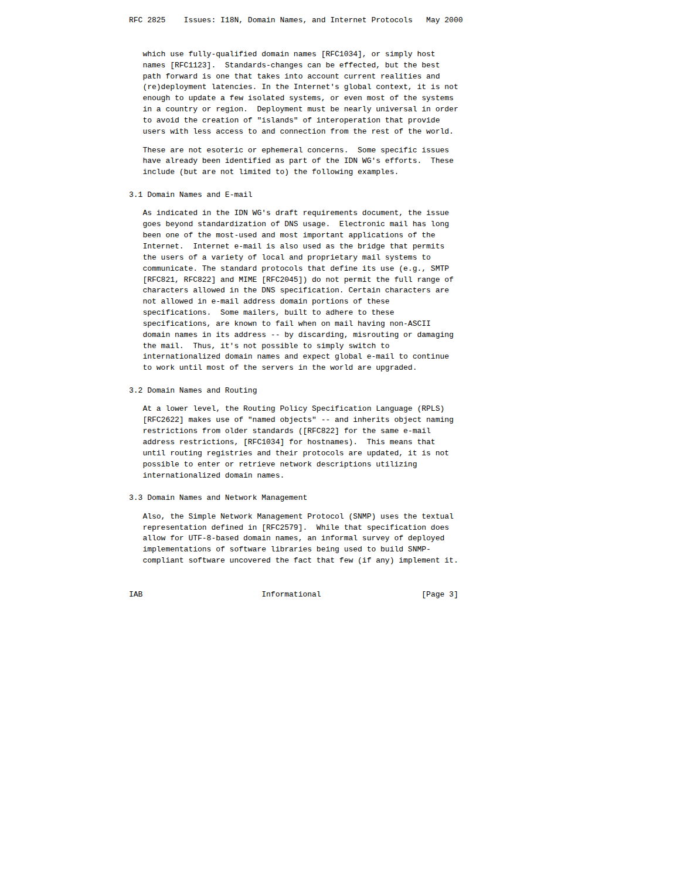RFC 2825 Issues: I18N, Domain Names, and Internet Protocols May 2000
which use fully-qualified domain names [RFC1034], or simply host names [RFC1123]. Standards-changes can be effected, but the best path forward is one that takes into account current realities and (re)deployment latencies. In the Internet's global context, it is not enough to update a few isolated systems, or even most of the systems in a country or region. Deployment must be nearly universal in order to avoid the creation of "islands" of interoperation that provide users with less access to and connection from the rest of the world.
These are not esoteric or ephemeral concerns. Some specific issues have already been identified as part of the IDN WG's efforts. These include (but are not limited to) the following examples.
3.1 Domain Names and E-mail
As indicated in the IDN WG's draft requirements document, the issue goes beyond standardization of DNS usage. Electronic mail has long been one of the most-used and most important applications of the Internet. Internet e-mail is also used as the bridge that permits the users of a variety of local and proprietary mail systems to communicate. The standard protocols that define its use (e.g., SMTP [RFC821, RFC822] and MIME [RFC2045]) do not permit the full range of characters allowed in the DNS specification. Certain characters are not allowed in e-mail address domain portions of these specifications. Some mailers, built to adhere to these specifications, are known to fail when on mail having non-ASCII domain names in its address -- by discarding, misrouting or damaging the mail. Thus, it's not possible to simply switch to internationalized domain names and expect global e-mail to continue to work until most of the servers in the world are upgraded.
3.2 Domain Names and Routing
At a lower level, the Routing Policy Specification Language (RPLS) [RFC2622] makes use of "named objects" -- and inherits object naming restrictions from older standards ([RFC822] for the same e-mail address restrictions, [RFC1034] for hostnames). This means that until routing registries and their protocols are updated, it is not possible to enter or retrieve network descriptions utilizing internationalized domain names.
3.3 Domain Names and Network Management
Also, the Simple Network Management Protocol (SNMP) uses the textual representation defined in [RFC2579]. While that specification does allow for UTF-8-based domain names, an informal survey of deployed implementations of software libraries being used to build SNMP- compliant software uncovered the fact that few (if any) implement it.
IAB Informational [Page 3]